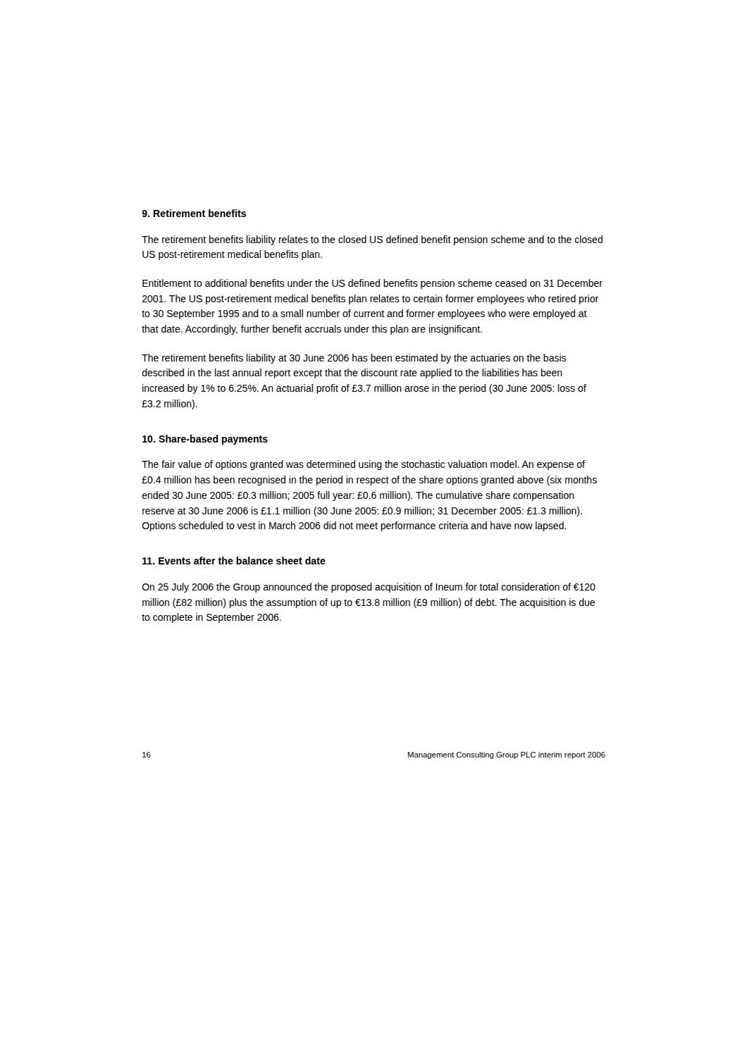9. Retirement benefits
The retirement benefits liability relates to the closed US defined benefit pension scheme and to the closed US post-retirement medical benefits plan.
Entitlement to additional benefits under the US defined benefits pension scheme ceased on 31 December 2001. The US post-retirement medical benefits plan relates to certain former employees who retired prior to 30 September 1995 and to a small number of current and former employees who were employed at that date. Accordingly, further benefit accruals under this plan are insignificant.
The retirement benefits liability at 30 June 2006 has been estimated by the actuaries on the basis described in the last annual report except that the discount rate applied to the liabilities has been increased by 1% to 6.25%. An actuarial profit of £3.7 million arose in the period (30 June 2005: loss of £3.2 million).
10. Share-based payments
The fair value of options granted was determined using the stochastic valuation model. An expense of £0.4 million has been recognised in the period in respect of the share options granted above (six months ended 30 June 2005: £0.3 million; 2005 full year: £0.6 million). The cumulative share compensation reserve at 30 June 2006 is £1.1 million (30 June 2005: £0.9 million; 31 December 2005: £1.3 million). Options scheduled to vest in March 2006 did not meet performance criteria and have now lapsed.
11. Events after the balance sheet date
On 25 July 2006 the Group announced the proposed acquisition of Ineum for total consideration of €120 million (£82 million) plus the assumption of up to €13.8 million (£9 million) of debt. The acquisition is due to complete in September 2006.
16 Management Consulting Group PLC interim report 2006